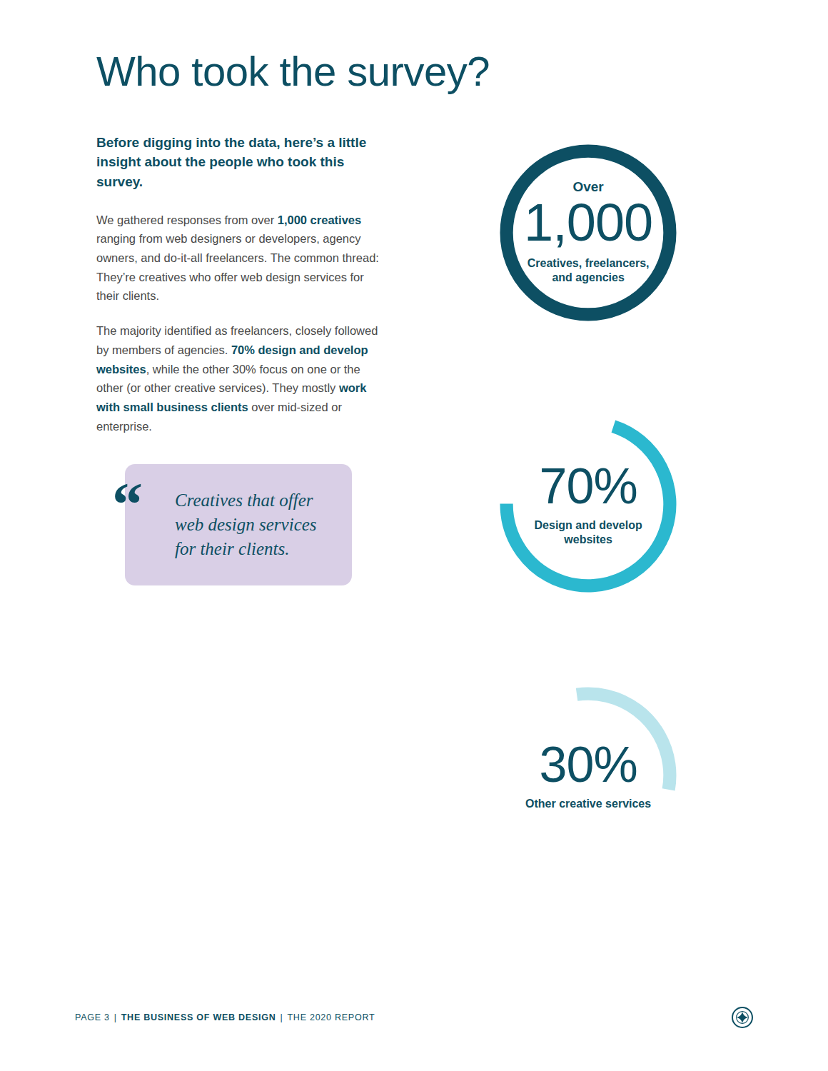Who took the survey?
Before digging into the data, here’s a little insight about the people who took this survey.
We gathered responses from over 1,000 creatives ranging from web designers or developers, agency owners, and do-it-all freelancers. The common thread: They’re creatives who offer web design services for their clients.
The majority identified as freelancers, closely followed by members of agencies. 70% design and develop websites, while the other 30% focus on one or the other (or other creative services). They mostly work with small business clients over mid-sized or enterprise.
“
Creatives that offer web design services for their clients.
Over 1,000 Creatives, freelancers, and agencies
70% Design and develop websites
30% Other creative services
PAGE 3|THE BUSINESS OF WEB DESIGN|THE 2020 REPORT